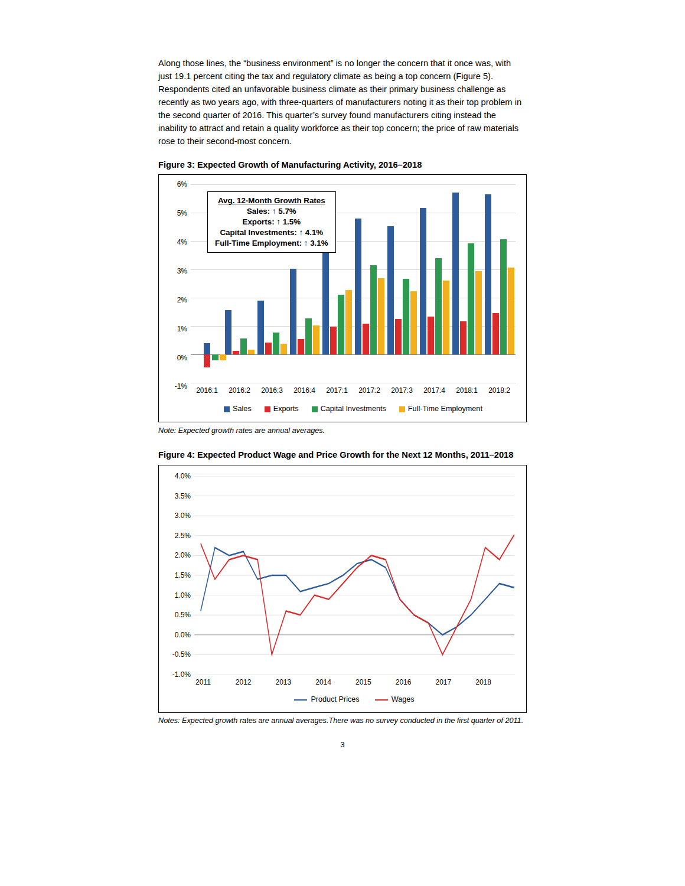Along those lines, the “business environment” is no longer the concern that it once was, with just 19.1 percent citing the tax and regulatory climate as being a top concern (Figure 5). Respondents cited an unfavorable business climate as their primary business challenge as recently as two years ago, with three-quarters of manufacturers noting it as their top problem in the second quarter of 2016. This quarter’s survey found manufacturers citing instead the inability to attract and retain a quality workforce as their top concern; the price of raw materials rose to their second-most concern.
Figure 3: Expected Growth of Manufacturing Activity, 2016–2018
6%
5%
4%
3%
2%
1%
0%
-1%
2016:1 Sales 0.4, Exports -0.45, Capital -0.2, Employ -0.2
2016:2 Sales 1.58, Exports 0.13, Capital 0.57, Employ 0.18
2016:3 Sales 1.90, Exports 0.43, Capital 0.78, Employ 0.38
2016:4 Sales 3.04, Exports 0.56, Capital 1.29, Employ 1.03
2017:1 Sales 4.94, Exports 0.98, Capital 2.12, Employ 2.27
2017:2 Sales 4.81, Exports 1.10, Capital 3.15, Employ 2.69
2017:3 Sales 4.54, Exports 1.26, Capital 2.67, Employ 2.23
2017:4 Sales 5.18, Exports 1.35, Capital 3.40, Employ 2.61
2018:1 Sales 5.72, Exports 1.18, Capital 3.93, Employ 2.94
2018:2 Sales 5.66, Exports 1.47, Capital 4.07, Employ 3.07
Avg. 12-Month Growth Rates
Sales: ↑ 5.7%
Exports: ↑ 1.5%
Capital Investments: ↑ 4.1%
Full-Time Employment: ↑ 3.1%
2016:1 2016:2 2016:3 2016:4 2017:1 2017:2 2017:3 2017:4 2018:1 2018:2
Sales Exports Capital Investments Full-Time Employment
Note: Expected growth rates are annual averages.
Figure 4: Expected Product Wage and Price Growth for the Next 12 Months, 2011–2018
4.0%
3.5%
3.0%
2.5%
2.0%
1.5%
1.0%
0.5%
0.0%
-0.5%
-1.0%
2011 2012 2013 2014 2015 2016 2017 2018
Product Prices Wages
Notes: Expected growth rates are annual averages.There was no survey conducted in the first quarter of 2011.
3